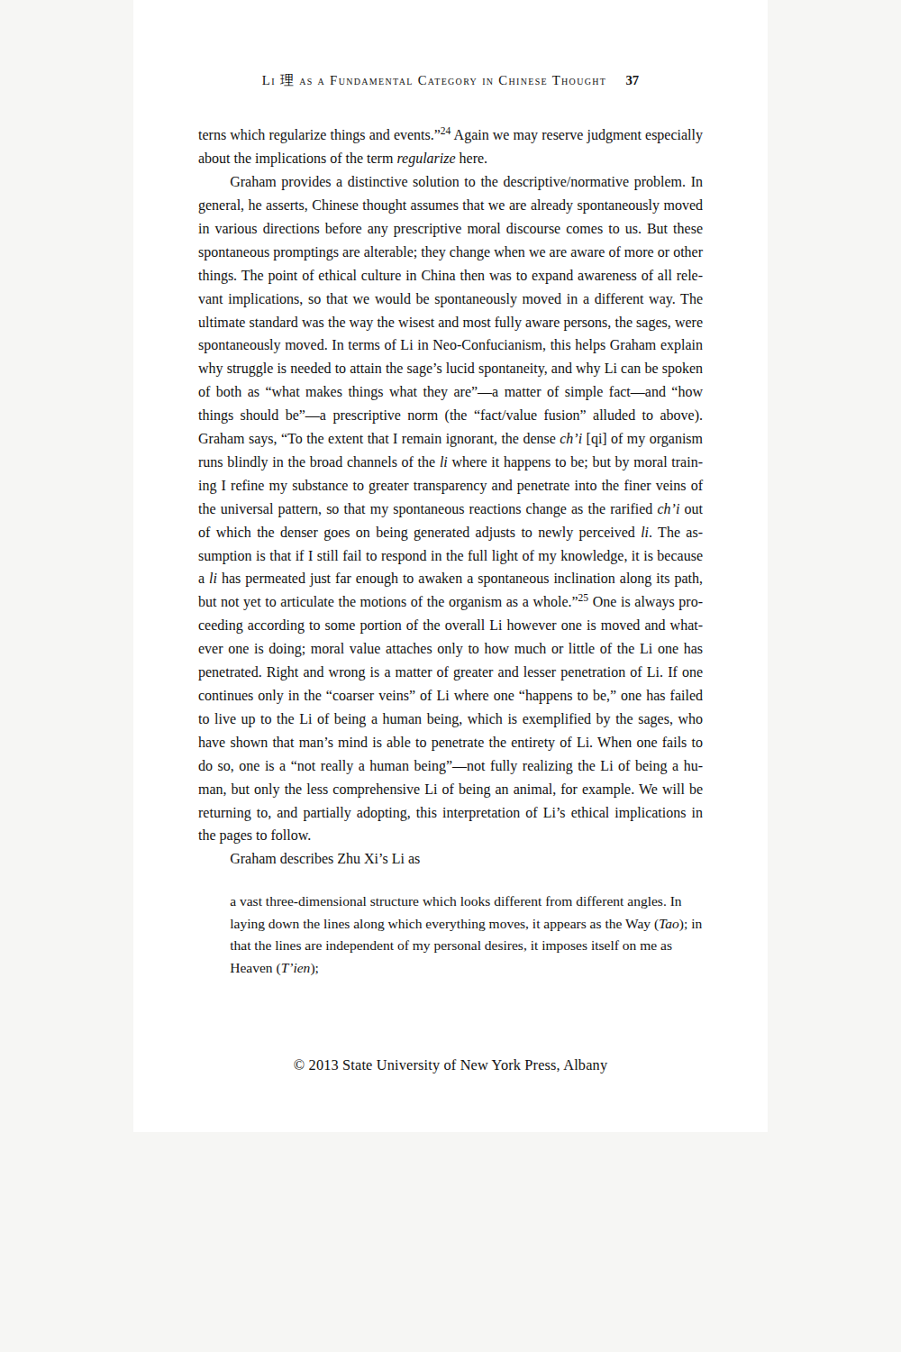Li 理 as a Fundamental Category in Chinese Thought 37
terns which regularize things and events.”24 Again we may reserve judgment especially about the implications of the term regularize here.
Graham provides a distinctive solution to the descriptive/normative problem. In general, he asserts, Chinese thought assumes that we are already spontaneously moved in various directions before any prescriptive moral discourse comes to us. But these spontaneous promptings are alterable; they change when we are aware of more or other things. The point of ethical culture in China then was to expand awareness of all relevant implications, so that we would be spontaneously moved in a different way. The ultimate standard was the way the wisest and most fully aware persons, the sages, were spontaneously moved. In terms of Li in Neo-Confucianism, this helps Graham explain why struggle is needed to attain the sage’s lucid spontaneity, and why Li can be spoken of both as “what makes things what they are”—a matter of simple fact—and “how things should be”—a prescriptive norm (the “fact/value fusion” alluded to above). Graham says, “To the extent that I remain ignorant, the dense ch’i [qi] of my organism runs blindly in the broad channels of the li where it happens to be; but by moral training I refine my substance to greater transparency and penetrate into the finer veins of the universal pattern, so that my spontaneous reactions change as the rarified ch’i out of which the denser goes on being generated adjusts to newly perceived li. The assumption is that if I still fail to respond in the full light of my knowledge, it is because a li has permeated just far enough to awaken a spontaneous inclination along its path, but not yet to articulate the motions of the organism as a whole.”25 One is always proceeding according to some portion of the overall Li however one is moved and whatever one is doing; moral value attaches only to how much or little of the Li one has penetrated. Right and wrong is a matter of greater and lesser penetration of Li. If one continues only in the “coarser veins” of Li where one “happens to be,” one has failed to live up to the Li of being a human being, which is exemplified by the sages, who have shown that man’s mind is able to penetrate the entirety of Li. When one fails to do so, one is a “not really a human being”—not fully realizing the Li of being a human, but only the less comprehensive Li of being an animal, for example. We will be returning to, and partially adopting, this interpretation of Li’s ethical implications in the pages to follow.
Graham describes Zhu Xi’s Li as
a vast three-dimensional structure which looks different from different angles. In laying down the lines along which everything moves, it appears as the Way (Tao); in that the lines are independent of my personal desires, it imposes itself on me as Heaven (T’ien);
© 2013 State University of New York Press, Albany